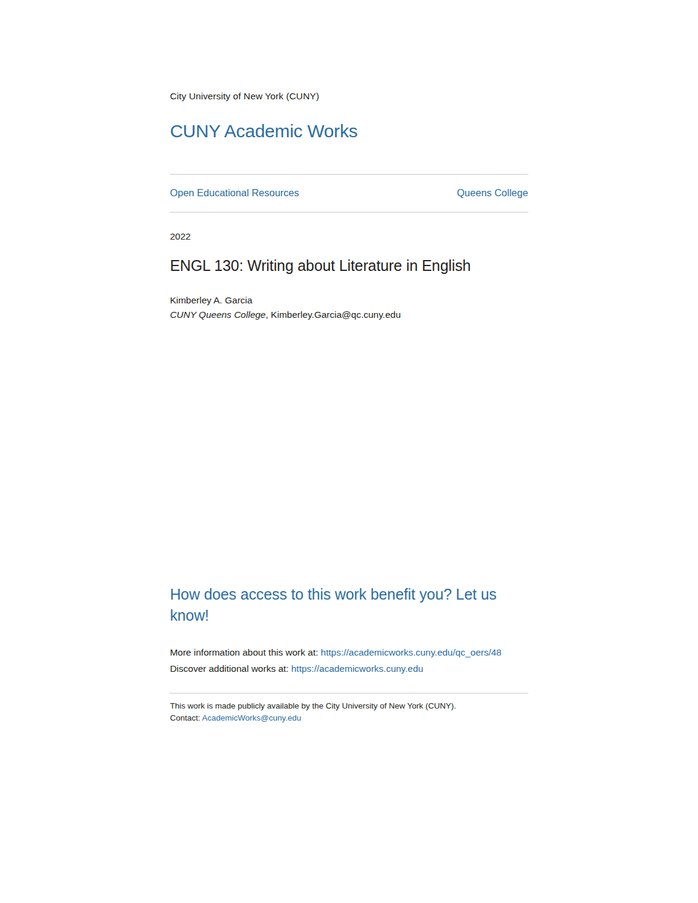City University of New York (CUNY)
CUNY Academic Works
Open Educational Resources Queens College
2022
ENGL 130: Writing about Literature in English
Kimberley A. Garcia
CUNY Queens College, Kimberley.Garcia@qc.cuny.edu
How does access to this work benefit you? Let us know!
More information about this work at: https://academicworks.cuny.edu/qc_oers/48
Discover additional works at: https://academicworks.cuny.edu
This work is made publicly available by the City University of New York (CUNY).
Contact: AcademicWorks@cuny.edu